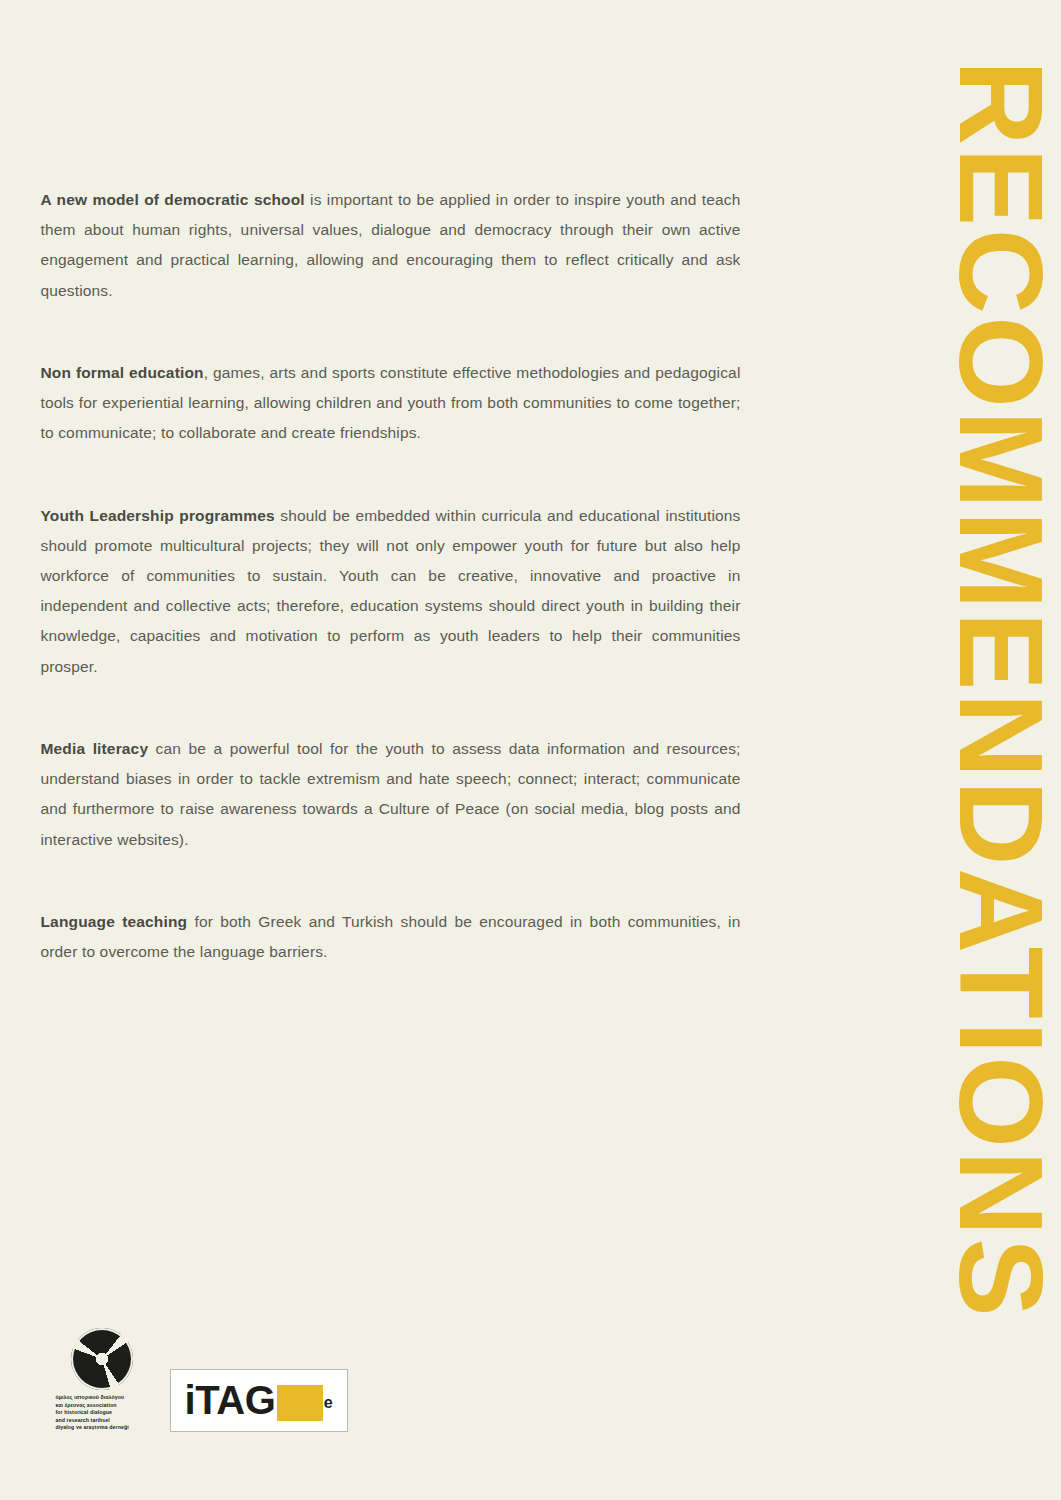RECOMMENDATIONS
A new model of democratic school is important to be applied in order to inspire youth and teach them about human rights, universal values, dialogue and democracy through their own active engagement and practical learning, allowing and encouraging them to reflect critically and ask questions.
Non formal education, games, arts and sports constitute effective methodologies and pedagogical tools for experiential learning, allowing children and youth from both communities to come together; to communicate; to collaborate and create friendships.
Youth Leadership programmes should be embedded within curricula and educational institutions should promote multicultural projects; they will not only empower youth for future but also help workforce of communities to sustain. Youth can be creative, innovative and proactive in independent and collective acts; therefore, education systems should direct youth in building their knowledge, capacities and motivation to perform as youth leaders to help their communities prosper.
Media literacy can be a powerful tool for the youth to assess data information and resources; understand biases in order to tackle extremism and hate speech; connect; interact; communicate and furthermore to raise awareness towards a Culture of Peace (on social media, blog posts and interactive websites).
Language teaching for both Greek and Turkish should be encouraged in both communities, in order to overcome the language barriers.
όμιλος ιστορικού διαλόγου
και έρευνας association
for historical dialogue
and research tarihsel
diyalog ve araştırma derneği
i TAG   e